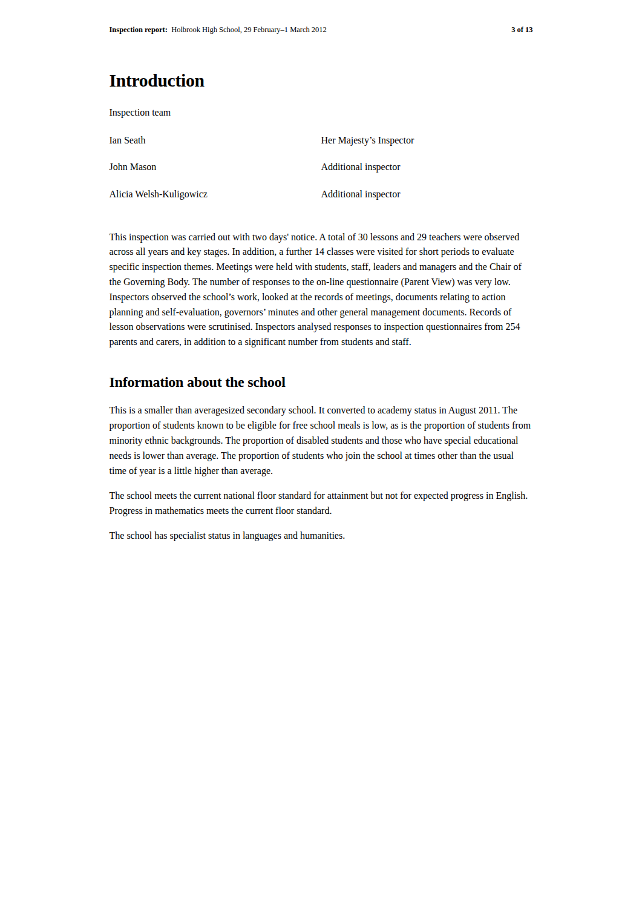Inspection report: Holbrook High School, 29 February–1 March 2012 3 of 13
Introduction
Inspection team
| Ian Seath | Her Majesty’s Inspector |
| John Mason | Additional inspector |
| Alicia Welsh-Kuligowicz | Additional inspector |
This inspection was carried out with two days' notice. A total of 30 lessons and 29 teachers were observed across all years and key stages. In addition, a further 14 classes were visited for short periods to evaluate specific inspection themes. Meetings were held with students, staff, leaders and managers and the Chair of the Governing Body. The number of responses to the on-line questionnaire (Parent View) was very low. Inspectors observed the school’s work, looked at the records of meetings, documents relating to action planning and self-evaluation, governors’ minutes and other general management documents. Records of lesson observations were scrutinised. Inspectors analysed responses to inspection questionnaires from 254 parents and carers, in addition to a significant number from students and staff.
Information about the school
This is a smaller than averagesized secondary school. It converted to academy status in August 2011. The proportion of students known to be eligible for free school meals is low, as is the proportion of students from minority ethnic backgrounds. The proportion of disabled students and those who have special educational needs is lower than average. The proportion of students who join the school at times other than the usual time of year is a little higher than average.
The school meets the current national floor standard for attainment but not for expected progress in English. Progress in mathematics meets the current floor standard.
The school has specialist status in languages and humanities.